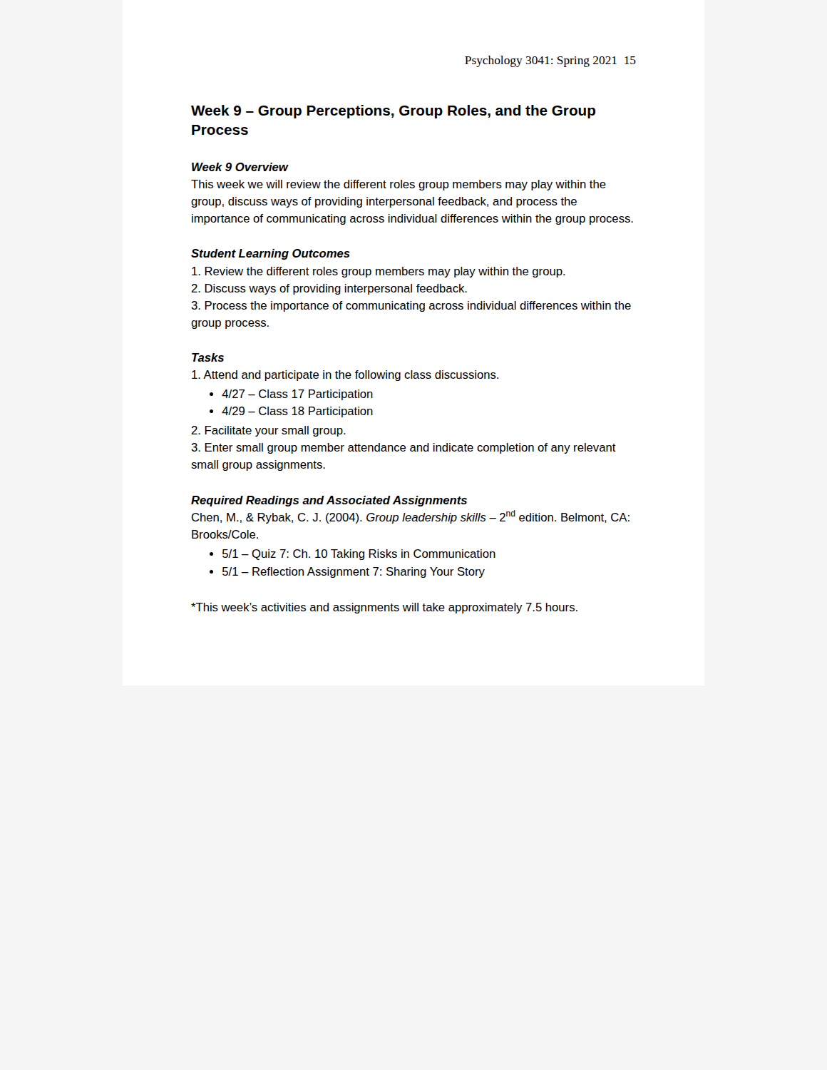Psychology 3041: Spring 2021 15
Week 9 – Group Perceptions, Group Roles, and the Group Process
Week 9 Overview
This week we will review the different roles group members may play within the group, discuss ways of providing interpersonal feedback, and process the importance of communicating across individual differences within the group process.
Student Learning Outcomes
1. Review the different roles group members may play within the group.
2. Discuss ways of providing interpersonal feedback.
3. Process the importance of communicating across individual differences within the group process.
Tasks
1. Attend and participate in the following class discussions.
4/27 – Class 17 Participation
4/29 – Class 18 Participation
2. Facilitate your small group.
3. Enter small group member attendance and indicate completion of any relevant small group assignments.
Required Readings and Associated Assignments
Chen, M., & Rybak, C. J. (2004). Group leadership skills – 2nd edition. Belmont, CA: Brooks/Cole.
5/1 – Quiz 7: Ch. 10 Taking Risks in Communication
5/1 – Reflection Assignment 7: Sharing Your Story
*This week’s activities and assignments will take approximately 7.5 hours.